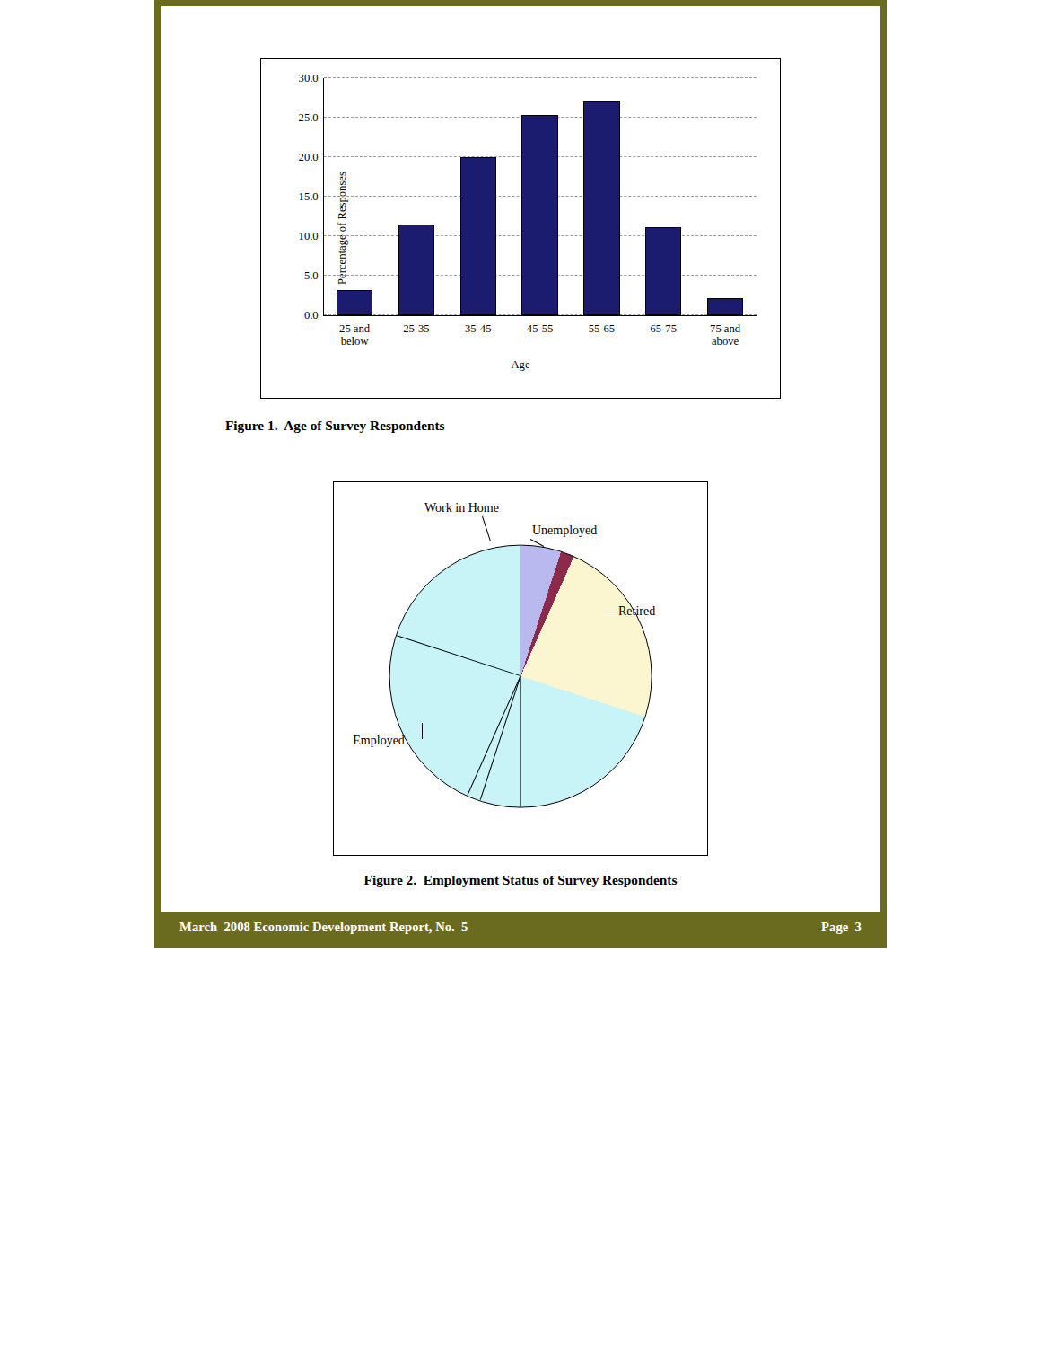Percentage of Responses
30.0
25.0
20.0
15.0
10.0
5.0
0.0
25 and
below
25-35
35-45
45-55
55-65
65-75
75 and
above
Age
Figure 1. Age of Survey Respondents
Work in Home
Unemployed
Retired
Employed
Figure 2. Employment Status of Survey Respondents
March 2008 Economic Development Report, No. 5 Page 3